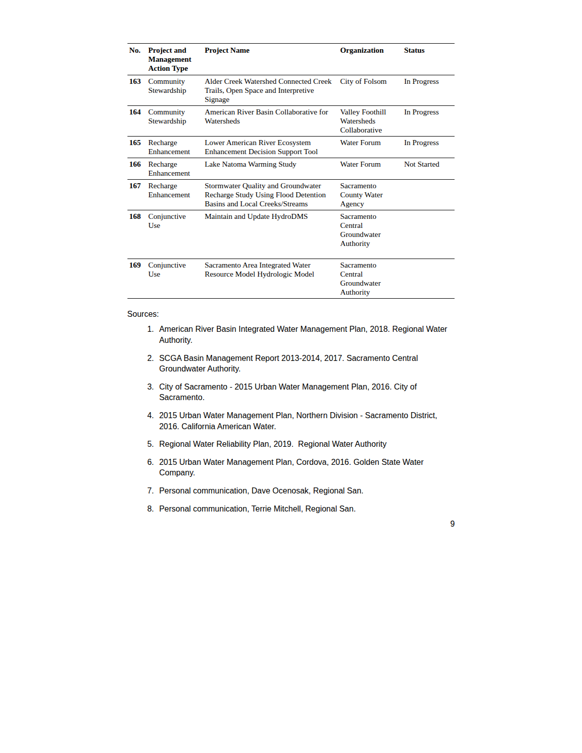| No. | Project and Management Action Type | Project Name | Organization | Status |
| --- | --- | --- | --- | --- |
| 163 | Community Stewardship | Alder Creek Watershed Connected Creek Trails, Open Space and Interpretive Signage | City of Folsom | In Progress |
| 164 | Community Stewardship | American River Basin Collaborative for Watersheds | Valley Foothill Watersheds Collaborative | In Progress |
| 165 | Recharge Enhancement | Lower American River Ecosystem Enhancement Decision Support Tool | Water Forum | In Progress |
| 166 | Recharge Enhancement | Lake Natoma Warming Study | Water Forum | Not Started |
| 167 | Recharge Enhancement | Stormwater Quality and Groundwater Recharge Study Using Flood Detention Basins and Local Creeks/Streams | Sacramento County Water Agency | |
| 168 | Conjunctive Use | Maintain and Update HydroDMS | Sacramento Central Groundwater Authority | |
| 169 | Conjunctive Use | Sacramento Area Integrated Water Resource Model Hydrologic Model | Sacramento Central Groundwater Authority | |
Sources:
American River Basin Integrated Water Management Plan, 2018. Regional Water Authority.
SCGA Basin Management Report 2013-2014, 2017. Sacramento Central Groundwater Authority.
City of Sacramento - 2015 Urban Water Management Plan, 2016. City of Sacramento.
2015 Urban Water Management Plan, Northern Division - Sacramento District, 2016. California American Water.
Regional Water Reliability Plan, 2019. Regional Water Authority
2015 Urban Water Management Plan, Cordova, 2016. Golden State Water Company.
Personal communication, Dave Ocenosak, Regional San.
Personal communication, Terrie Mitchell, Regional San.
9